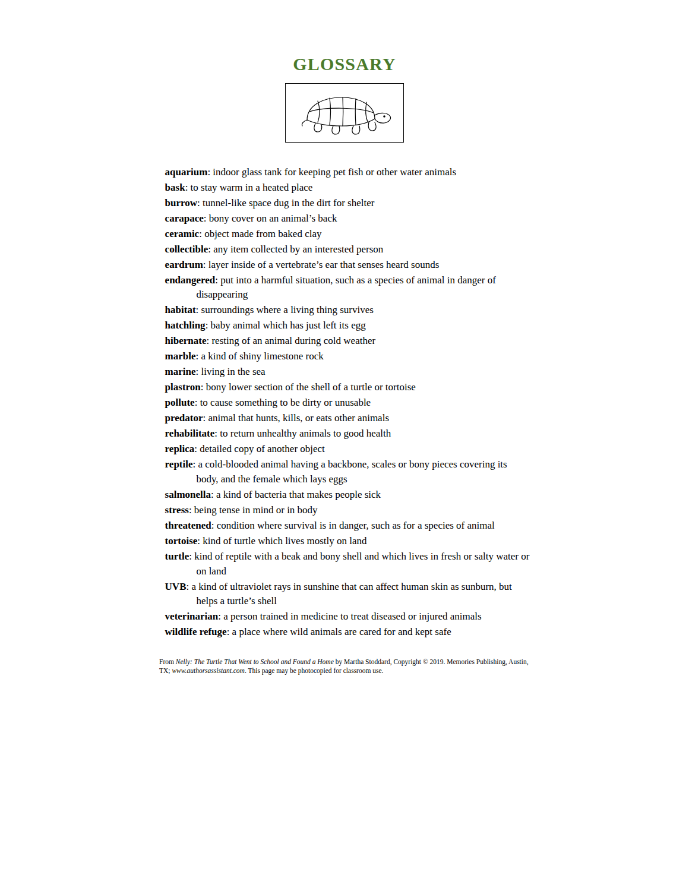GLOSSARY
aquarium
: indoor glass tank for keeping pet fish or other water animals
bask
: to stay warm in a heated place
burrow
: tunnel-like space dug in the dirt for shelter
carapace
: bony cover on an animal’s back
ceramic
: object made from baked clay
collectible
: any item collected by an interested person
eardrum
: layer inside of a vertebrate’s ear that senses heard sounds
endangered
: put into a harmful situation, such as a species of animal in danger of disappearing
habitat
: surroundings where a living thing survives
hatchling
: baby animal which has just left its egg
hibernate
: resting of an animal during cold weather
marble
: a kind of shiny limestone rock
marine
: living in the sea
plastron
: bony lower section of the shell of a turtle or tortoise
pollute
: to cause something to be dirty or unusable
predator
: animal that hunts, kills, or eats other animals
rehabilitate
: to return unhealthy animals to good health
replica
: detailed copy of another object
reptile
: a cold-blooded animal having a backbone, scales or bony pieces covering its body, and the female which lays eggs
salmonella
: a kind of bacteria that makes people sick
stress
: being tense in mind or in body
threatened
: condition where survival is in danger, such as for a species of animal
tortoise
: kind of turtle which lives mostly on land
turtle
: kind of reptile with a beak and bony shell and which lives in fresh or salty water or on land
UVB
: a kind of ultraviolet rays in sunshine that can affect human skin as sunburn, but helps a turtle’s shell
veterinarian
: a person trained in medicine to treat diseased or injured animals
wildlife refuge
: a place where wild animals are cared for and kept safe
From Nelly: The Turtle That Went to School and Found a Home by Martha Stoddard, Copyright © 2019. Memories Publishing, Austin, TX; www.authorsassistant.com. This page may be photocopied for classroom use.